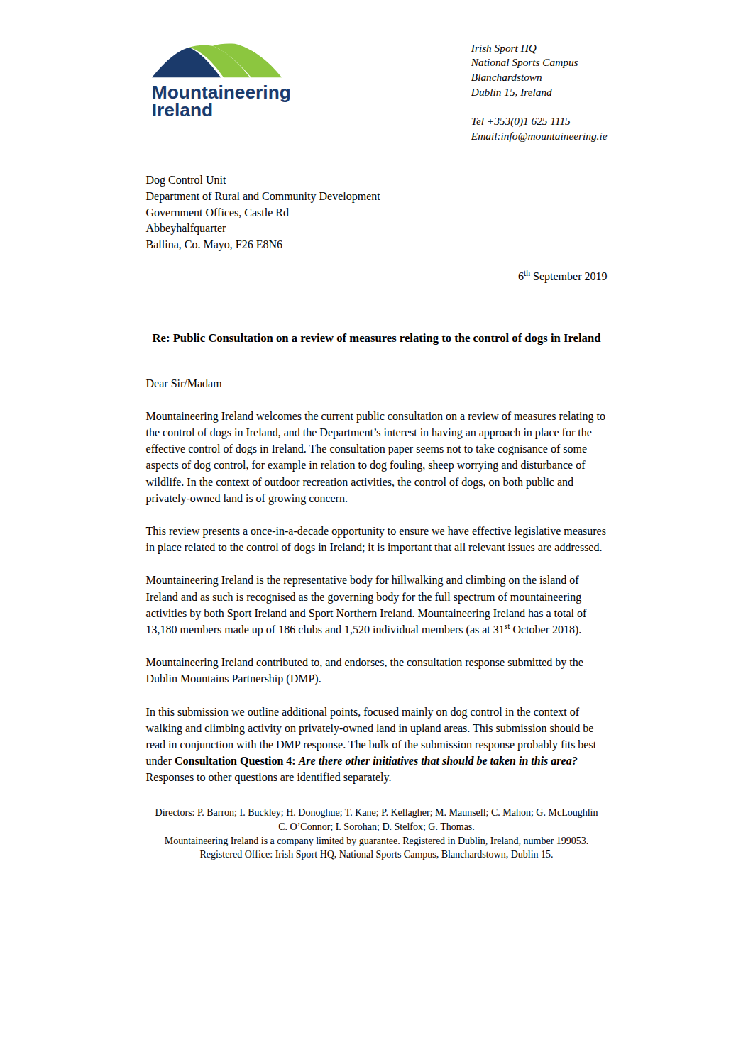Mountaineering Ireland
Irish Sport HQ
National Sports Campus
Blanchardstown
Dublin 15, Ireland
Tel +353(0)1 625 1115
Email:info@mountaineering.ie
Dog Control Unit
Department of Rural and Community Development
Government Offices, Castle Rd
Abbeyhalfquarter
Ballina, Co. Mayo, F26 E8N6
6th September 2019
Re: Public Consultation on a review of measures relating to the control of dogs in Ireland
Dear Sir/Madam
Mountaineering Ireland welcomes the current public consultation on a review of measures relating to the control of dogs in Ireland, and the Department’s interest in having an approach in place for the effective control of dogs in Ireland. The consultation paper seems not to take cognisance of some aspects of dog control, for example in relation to dog fouling, sheep worrying and disturbance of wildlife. In the context of outdoor recreation activities, the control of dogs, on both public and privately-owned land is of growing concern.
This review presents a once-in-a-decade opportunity to ensure we have effective legislative measures in place related to the control of dogs in Ireland; it is important that all relevant issues are addressed.
Mountaineering Ireland is the representative body for hillwalking and climbing on the island of Ireland and as such is recognised as the governing body for the full spectrum of mountaineering activities by both Sport Ireland and Sport Northern Ireland. Mountaineering Ireland has a total of 13,180 members made up of 186 clubs and 1,520 individual members (as at 31st October 2018).
Mountaineering Ireland contributed to, and endorses, the consultation response submitted by the Dublin Mountains Partnership (DMP).
In this submission we outline additional points, focused mainly on dog control in the context of walking and climbing activity on privately-owned land in upland areas. This submission should be read in conjunction with the DMP response. The bulk of the submission response probably fits best under Consultation Question 4: Are there other initiatives that should be taken in this area? Responses to other questions are identified separately.
Directors: P. Barron; I. Buckley; H. Donoghue; T. Kane; P. Kellagher; M. Maunsell; C. Mahon; G. McLoughlin
C. O’Connor; I. Sorohan; D. Stelfox; G. Thomas.
Mountaineering Ireland is a company limited by guarantee. Registered in Dublin, Ireland, number 199053.
Registered Office: Irish Sport HQ, National Sports Campus, Blanchardstown, Dublin 15.